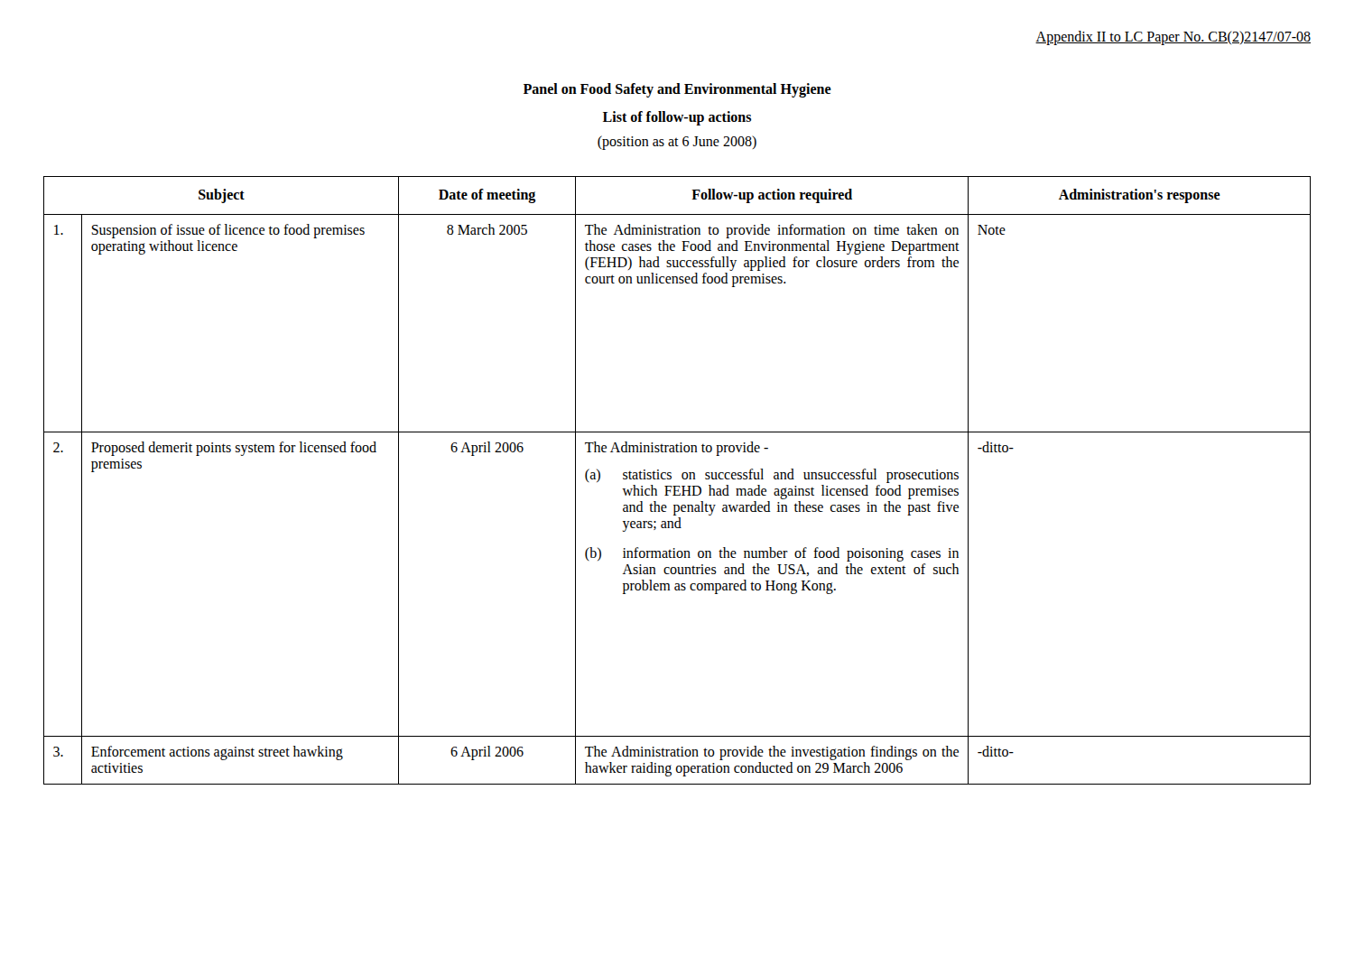Appendix II to LC Paper No. CB(2)2147/07-08
Panel on Food Safety and Environmental Hygiene
List of follow-up actions
(position as at 6 June 2008)
| Subject | Date of meeting | Follow-up action required | Administration's response |
| --- | --- | --- | --- |
| 1. | Suspension of issue of licence to food premises operating without licence | 8 March 2005 | The Administration to provide information on time taken on those cases the Food and Environmental Hygiene Department (FEHD) had successfully applied for closure orders from the court on unlicensed food premises. | Note |
| 2. | Proposed demerit points system for licensed food premises | 6 April 2006 | The Administration to provide - (a) statistics on successful and unsuccessful prosecutions which FEHD had made against licensed food premises and the penalty awarded in these cases in the past five years; and (b) information on the number of food poisoning cases in Asian countries and the USA, and the extent of such problem as compared to Hong Kong. | -ditto- |
| 3. | Enforcement actions against street hawking activities | 6 April 2006 | The Administration to provide the investigation findings on the hawker raiding operation conducted on 29 March 2006 | -ditto- |